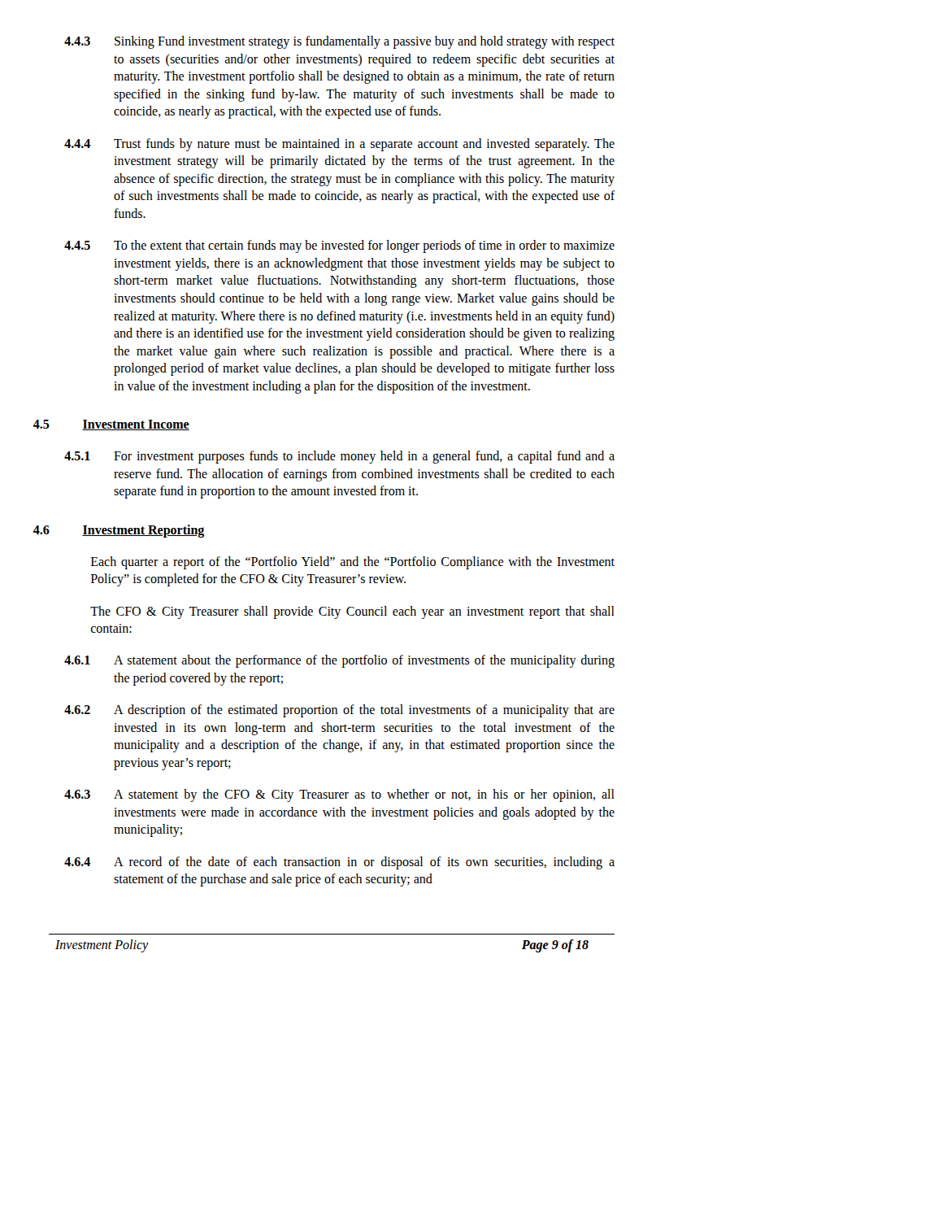4.4.3
Sinking Fund investment strategy is fundamentally a passive buy and hold strategy with respect to assets (securities and/or other investments) required to redeem specific debt securities at maturity. The investment portfolio shall be designed to obtain as a minimum, the rate of return specified in the sinking fund by-law. The maturity of such investments shall be made to coincide, as nearly as practical, with the expected use of funds.
4.4.4
Trust funds by nature must be maintained in a separate account and invested separately. The investment strategy will be primarily dictated by the terms of the trust agreement. In the absence of specific direction, the strategy must be in compliance with this policy. The maturity of such investments shall be made to coincide, as nearly as practical, with the expected use of funds.
4.4.5
To the extent that certain funds may be invested for longer periods of time in order to maximize investment yields, there is an acknowledgment that those investment yields may be subject to short-term market value fluctuations. Notwithstanding any short-term fluctuations, those investments should continue to be held with a long range view. Market value gains should be realized at maturity. Where there is no defined maturity (i.e. investments held in an equity fund) and there is an identified use for the investment yield consideration should be given to realizing the market value gain where such realization is possible and practical. Where there is a prolonged period of market value declines, a plan should be developed to mitigate further loss in value of the investment including a plan for the disposition of the investment.
4.5
Investment Income
4.5.1
For investment purposes funds to include money held in a general fund, a capital fund and a reserve fund. The allocation of earnings from combined investments shall be credited to each separate fund in proportion to the amount invested from it.
4.6
Investment Reporting
Each quarter a report of the “Portfolio Yield” and the “Portfolio Compliance with the Investment Policy” is completed for the CFO & City Treasurer’s review.
The CFO & City Treasurer shall provide City Council each year an investment report that shall contain:
4.6.1
A statement about the performance of the portfolio of investments of the municipality during the period covered by the report;
4.6.2
A description of the estimated proportion of the total investments of a municipality that are invested in its own long-term and short-term securities to the total investment of the municipality and a description of the change, if any, in that estimated proportion since the previous year’s report;
4.6.3
A statement by the CFO & City Treasurer as to whether or not, in his or her opinion, all investments were made in accordance with the investment policies and goals adopted by the municipality;
4.6.4
A record of the date of each transaction in or disposal of its own securities, including a statement of the purchase and sale price of each security; and
Investment Policy
Page 9 of 18